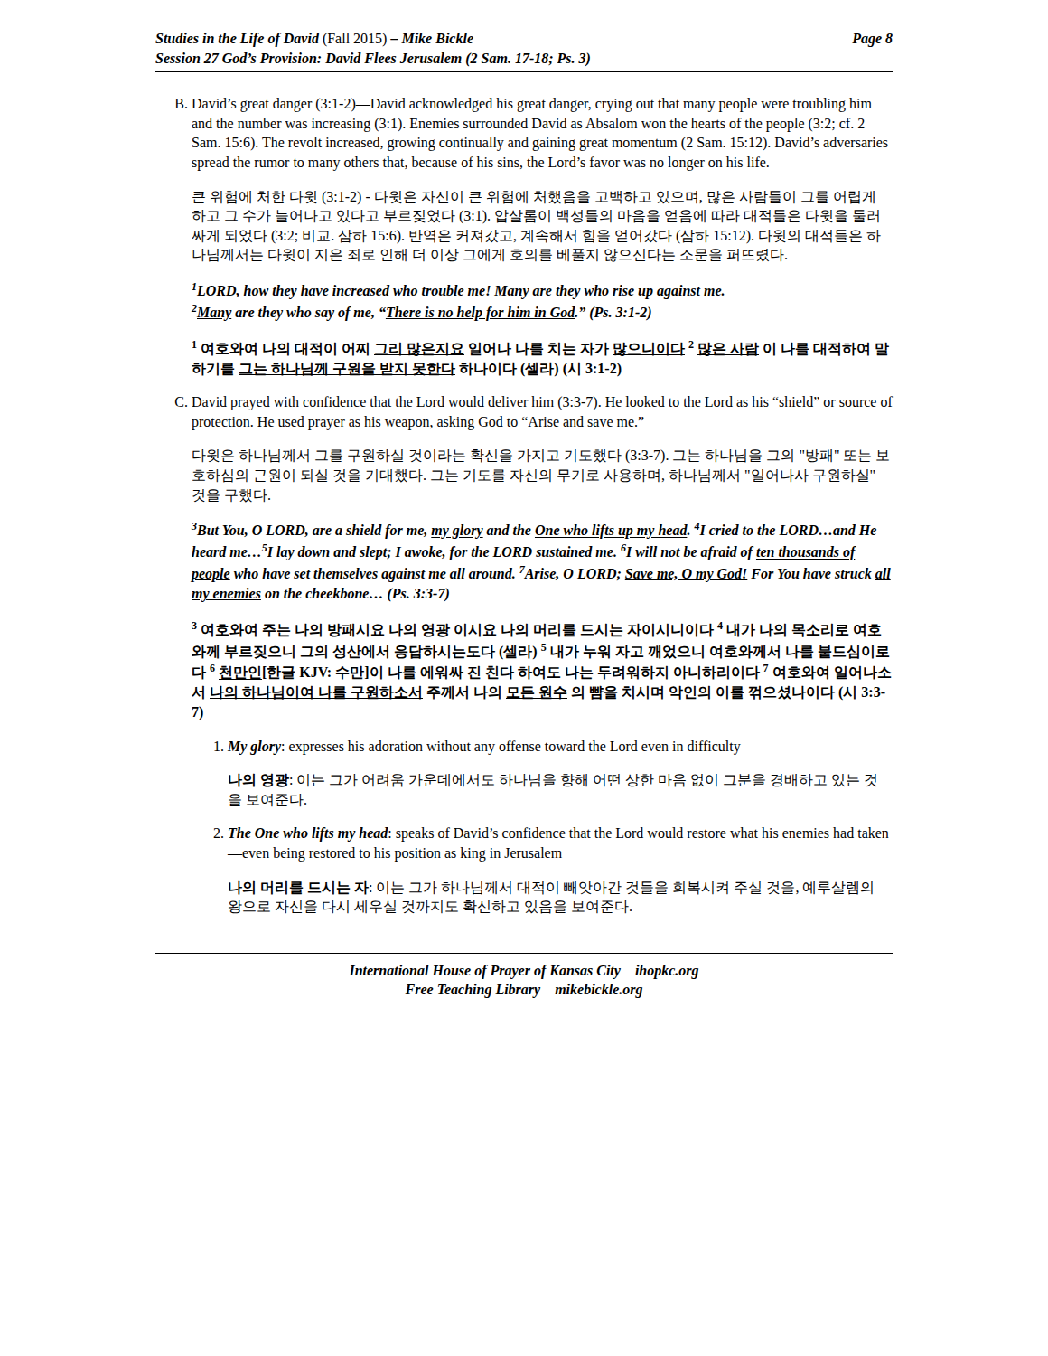Studies in the Life of David (Fall 2015) – Mike Bickle
Session 27 God’s Provision: David Flees Jerusalem (2 Sam. 17-18; Ps. 3)
Page 8
David’s great danger (3:1-2)—David acknowledged his great danger, crying out that many people were troubling him and the number was increasing (3:1). Enemies surrounded David as Absalom won the hearts of the people (3:2; cf. 2 Sam. 15:6). The revolt increased, growing continually and gaining great momentum (2 Sam. 15:12). David’s adversaries spread the rumor to many others that, because of his sins, the Lord’s favor was no longer on his life.
큰 위험에 처한 다윗 (3:1-2) - 다윗은 자신이 큰 위험에 처했음을 고백하고 있으며, 많은 사람들이 그를 어렵게 하고 그 수가 늘어나고 있다고 부르짖었다 (3:1). 압살롬이 백성들의 마음을 얻음에 따라 대적들은 다윗을 둘러싸게 되었다 (3:2; 비교. 삼하 15:6). 반역은 커져갔고, 계속해서 힘을 얻어갔다 (삼하 15:12). 다윗의 대적들은 하나님께서는 다윗이 지은 죄로 인해 더 이상 그에게 호의를 베풀지 않으신다는 소문을 퍼뜨렸다.
1 LORD, how they have increased who trouble me! Many are they who rise up against me.
2 Many are they who say of me, “There is no help for him in God.” (Ps. 3:1-2)
1 여호와여 나의 대적이 어찌 그리 많은지요 일어나 나를 치는 자가 많으니이다 2 많은 사람 이 나를 대적하여 말하기를 그는 하나님께 구원을 받지 못한다 하나이다 (셀라) (시 3:1-2)
David prayed with confidence that the Lord would deliver him (3:3-7). He looked to the Lord as his “shield” or source of protection. He used prayer as his weapon, asking God to “Arise and save me.”
다윗은 하나님께서 그를 구원하실 것이라는 확신을 가지고 기도했다 (3:3-7). 그는 하나님을 그의 "방패" 또는 보호하심의 근원이 되실 것을 기대했다. 그는 기도를 자신의 무기로 사용하며, 하나님께서 "일어나사 구원하실" 것을 구했다.
3 But You, O LORD, are a shield for me, my glory and the One who lifts up my head. 4 I cried to the LORD…and He heard me…5 I lay down and slept; I awoke, for the LORD sustained me. 6 I will not be afraid of ten thousands of people who have set themselves against me all around. 7 Arise, O LORD; Save me, O my God! For You have struck all my enemies on the cheekbone… (Ps. 3:3-7)
3 여호와여 주는 나의 방패시요 나의 영광 이시요 나의 머리를 드시는 자이시니이다 4 내가 나의 목소리로 여호와께 부르짖으니 그의 성산에서 응답하시는도다 (셀라) 5 내가 누워 자고 깨었으니 여호와께서 나를 붙드심이로다 6 천만인[한글 KJV: 수만]이 나를 에워싸 진 친다 하여도 나는 두려워하지 아니하리이다 7 여호와여 일어나소서 나의 하나님이여 나를 구원하소서 주께서 나의 모든 원수 의 뺨을 치시며 악인의 이를 꺾으셨나이다 (시 3:3-7)
My glory: expresses his adoration without any offense toward the Lord even in difficulty
나의 영광: 이는 그가 어려움 가운데에서도 하나님을 향해 어떤 상한 마음 없이 그분을 경배하고 있는 것을 보여준다.
The One who lifts my head: speaks of David’s confidence that the Lord would restore what his enemies had taken—even being restored to his position as king in Jerusalem
나의 머리를 드시는 자: 이는 그가 하나님께서 대적이 빼앗아간 것들을 회복시켜 주실 것을, 예루살렘의 왕으로 자신을 다시 세우실 것까지도 확신하고 있음을 보여준다.
International House of Prayer of Kansas City ihopkc.org Free Teaching Library mikebickle.org